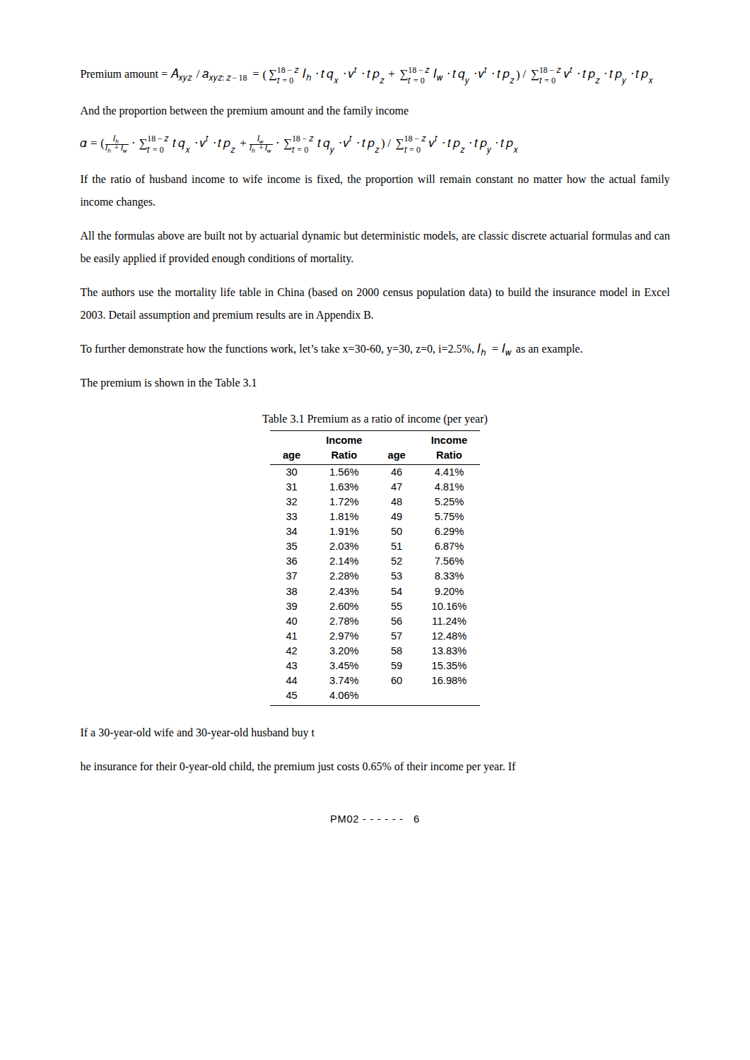Premium amount = Axyz / a¨xyz:z−18 = ( ∑ t=0 18−z Ih ⋅ t qx ⋅ vt ⋅ t pz + ∑ t=0 18−z Iw ⋅ t qy ⋅ vt ⋅ t pz ) / ∑ t=0 18−z vt ⋅ t pz ⋅ t py ⋅ t px
And the proportion between the premium amount and the family income
α = ( Ih Ih+Iw ⋅ ∑ t=0 18−z t qx ⋅ vt ⋅ t pz + Iw Ih+Iw ⋅ ∑ t=0 18−z t qy ⋅ vt ⋅ t pz ) / ∑ t=0 18−z vt ⋅ t pz ⋅ t py ⋅ t px
If the ratio of husband income to wife income is fixed, the proportion will remain constant no matter how the actual family income changes.
All the formulas above are built not by actuarial dynamic but deterministic models, are classic discrete actuarial formulas and can be easily applied if provided enough conditions of mortality.
The authors use the mortality life table in China (based on 2000 census population data) to build the insurance model in Excel 2003. Detail assumption and premium results are in Appendix B.
To further demonstrate how the functions work, let’s take x=30-60, y=30, z=0, i=2.5%, Ih=Iw as an example.
The premium is shown in the Table 3.1
Table 3.1 Premium as a ratio of income (per year)
| | Income | | Income |
| --- | --- | --- | --- |
| age | Ratio | age | Ratio |
| 30 | 1.56% | 46 | 4.41% |
| 31 | 1.63% | 47 | 4.81% |
| 32 | 1.72% | 48 | 5.25% |
| 33 | 1.81% | 49 | 5.75% |
| 34 | 1.91% | 50 | 6.29% |
| 35 | 2.03% | 51 | 6.87% |
| 36 | 2.14% | 52 | 7.56% |
| 37 | 2.28% | 53 | 8.33% |
| 38 | 2.43% | 54 | 9.20% |
| 39 | 2.60% | 55 | 10.16% |
| 40 | 2.78% | 56 | 11.24% |
| 41 | 2.97% | 57 | 12.48% |
| 42 | 3.20% | 58 | 13.83% |
| 43 | 3.45% | 59 | 15.35% |
| 44 | 3.74% | 60 | 16.98% |
| 45 | 4.06% | | |
If a 30-year-old wife and 30-year-old husband buy t
he insurance for their 0-year-old child, the premium just costs 0.65% of their income per year. If
PM02 - - - - - - 6